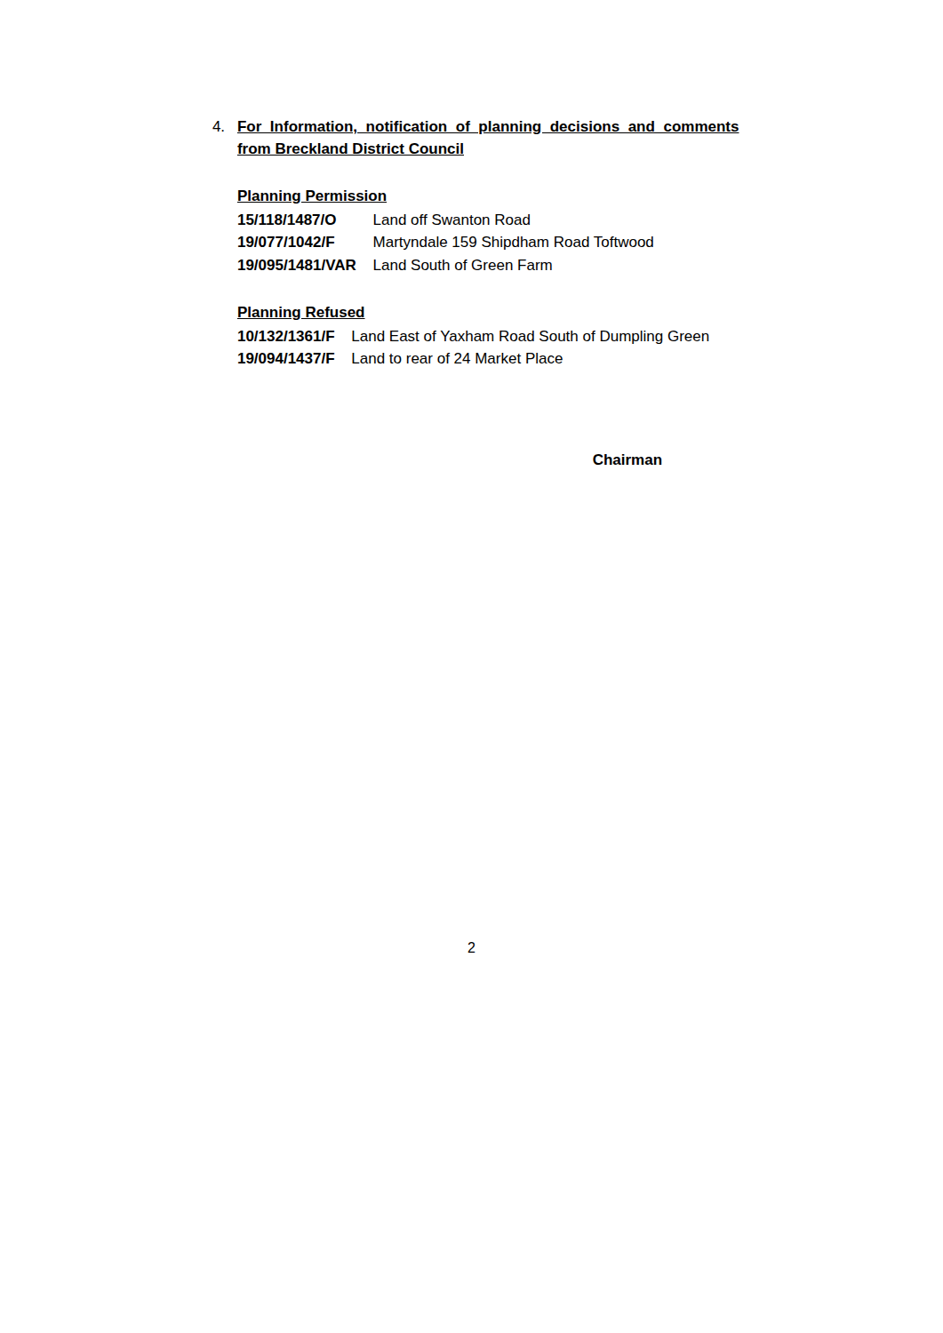4.
For Information, notification of planning decisions and comments from Breckland District Council
Planning Permission
| 15/118/1487/O | Land off Swanton Road |
| 19/077/1042/F | Martyndale 159 Shipdham Road Toftwood |
| 19/095/1481/VAR | Land South of Green Farm |
Planning Refused
| 10/132/1361/F | Land East of Yaxham Road South of Dumpling Green |
| 19/094/1437/F | Land to rear of 24 Market Place |
Chairman
2